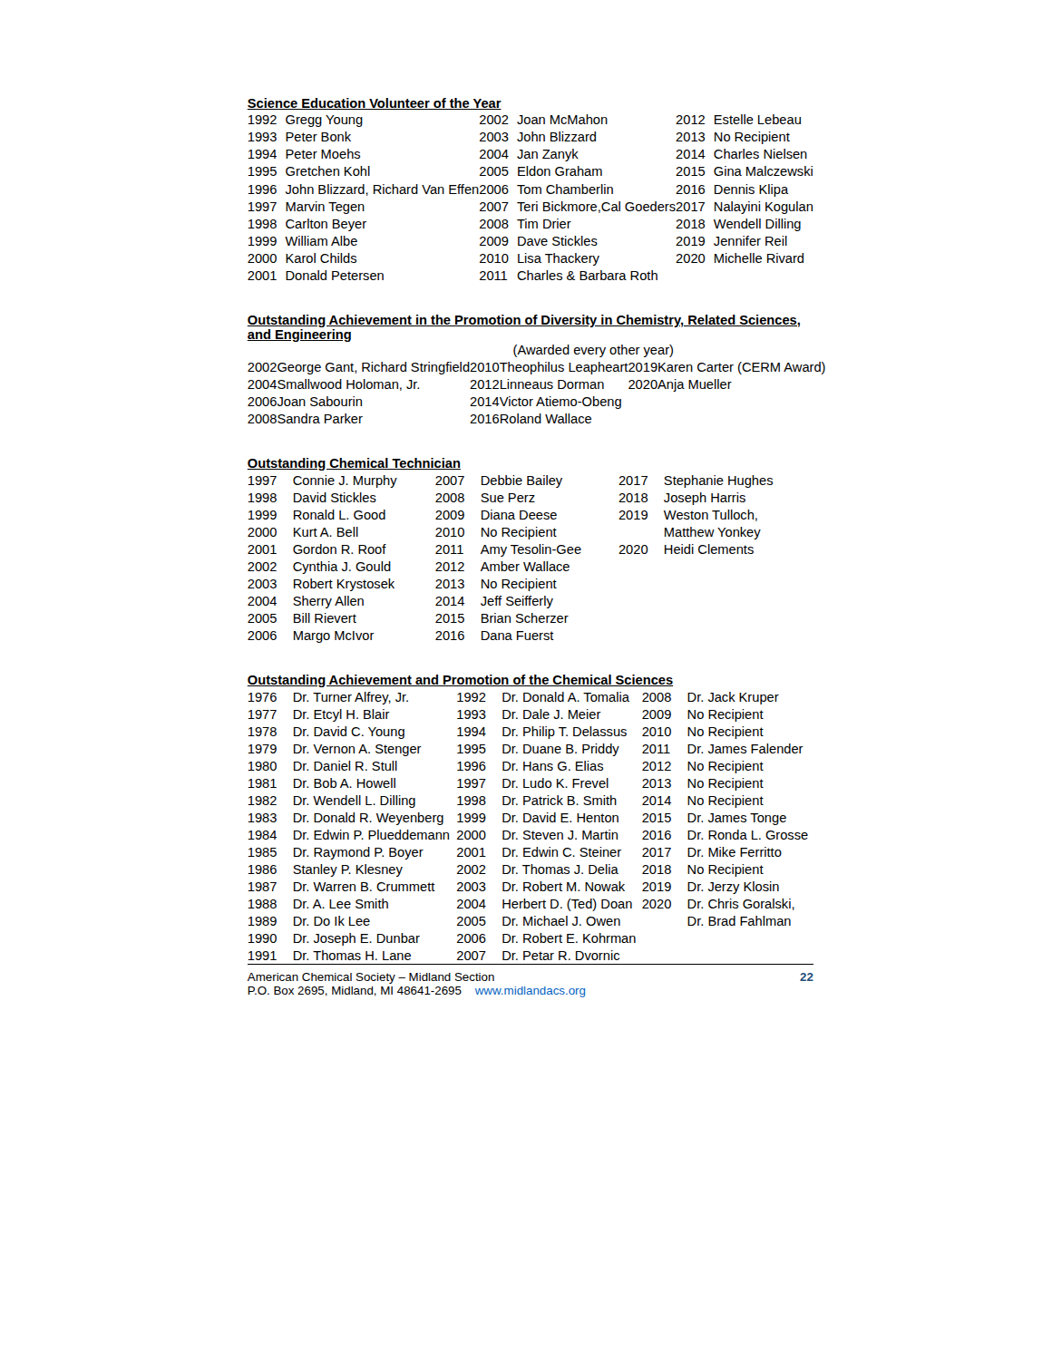Science Education Volunteer of the Year
| 1992 | Gregg Young | 2002 | Joan McMahon | 2012 | Estelle Lebeau |
| 1993 | Peter Bonk | 2003 | John Blizzard | 2013 | No Recipient |
| 1994 | Peter Moehs | 2004 | Jan Zanyk | 2014 | Charles Nielsen |
| 1995 | Gretchen Kohl | 2005 | Eldon Graham | 2015 | Gina Malczewski |
| 1996 | John Blizzard, Richard Van Effen | 2006 | Tom Chamberlin | 2016 | Dennis Klipa |
| 1997 | Marvin Tegen | 2007 | Teri Bickmore,Cal Goeders | 2017 | Nalayini Kogulan |
| 1998 | Carlton Beyer | 2008 | Tim Drier | 2018 | Wendell Dilling |
| 1999 | William Albe | 2009 | Dave Stickles | 2019 | Jennifer Reil |
| 2000 | Karol Childs | 2010 | Lisa Thackery | 2020 | Michelle Rivard |
| 2001 | Donald Petersen | 2011 | Charles & Barbara Roth | | |
Outstanding Achievement in the Promotion of Diversity in Chemistry, Related Sciences, and Engineering
(Awarded every other year)
| 2002 | George Gant, Richard Stringfield | 2010 | Theophilus Leapheart | 2019 | Karen Carter (CERM Award) |
| 2004 | Smallwood Holoman, Jr. | 2012 | Linneaus Dorman | 2020 | Anja Mueller |
| 2006 | Joan Sabourin | 2014 | Victor Atiemo-Obeng | | |
| 2008 | Sandra Parker | 2016 | Roland Wallace | | |
Outstanding Chemical Technician
| 1997 | Connie J. Murphy | 2007 | Debbie Bailey | 2017 | Stephanie Hughes |
| 1998 | David Stickles | 2008 | Sue Perz | 2018 | Joseph Harris |
| 1999 | Ronald L. Good | 2009 | Diana Deese | 2019 | Weston Tulloch, |
| 2000 | Kurt A. Bell | 2010 | No Recipient | | Matthew Yonkey |
| 2001 | Gordon R. Roof | 2011 | Amy Tesolin-Gee | 2020 | Heidi Clements |
| 2002 | Cynthia J. Gould | 2012 | Amber Wallace | | |
| 2003 | Robert Krystosek | 2013 | No Recipient | | |
| 2004 | Sherry Allen | 2014 | Jeff Seifferly | | |
| 2005 | Bill Rievert | 2015 | Brian Scherzer | | |
| 2006 | Margo McIvor | 2016 | Dana Fuerst | | |
Outstanding Achievement and Promotion of the Chemical Sciences
| 1976 | Dr. Turner Alfrey, Jr. | 1992 | Dr. Donald A. Tomalia | 2008 | Dr. Jack Kruper |
| 1977 | Dr. Etcyl H. Blair | 1993 | Dr. Dale J. Meier | 2009 | No Recipient |
| 1978 | Dr. David C. Young | 1994 | Dr. Philip T. Delassus | 2010 | No Recipient |
| 1979 | Dr. Vernon A. Stenger | 1995 | Dr. Duane B. Priddy | 2011 | Dr. James Falender |
| 1980 | Dr. Daniel R. Stull | 1996 | Dr. Hans G. Elias | 2012 | No Recipient |
| 1981 | Dr. Bob A. Howell | 1997 | Dr. Ludo K. Frevel | 2013 | No Recipient |
| 1982 | Dr. Wendell L. Dilling | 1998 | Dr. Patrick B. Smith | 2014 | No Recipient |
| 1983 | Dr. Donald R. Weyenberg | 1999 | Dr. David E. Henton | 2015 | Dr. James Tonge |
| 1984 | Dr. Edwin P. Plueddemann | 2000 | Dr. Steven J. Martin | 2016 | Dr. Ronda L. Grosse |
| 1985 | Dr. Raymond P. Boyer | 2001 | Dr. Edwin C. Steiner | 2017 | Dr. Mike Ferritto |
| 1986 | Stanley P. Klesney | 2002 | Dr. Thomas J. Delia | 2018 | No Recipient |
| 1987 | Dr. Warren B. Crummett | 2003 | Dr. Robert M. Nowak | 2019 | Dr. Jerzy Klosin |
| 1988 | Dr. A. Lee Smith | 2004 | Herbert D. (Ted) Doan | 2020 | Dr. Chris Goralski, |
| 1989 | Dr. Do Ik Lee | 2005 | Dr. Michael J. Owen | | Dr. Brad Fahlman |
| 1990 | Dr. Joseph E. Dunbar | 2006 | Dr. Robert E. Kohrman | | |
| 1991 | Dr. Thomas H. Lane | 2007 | Dr. Petar R. Dvornic | | |
American Chemical Society – Midland Section 22
P.O. Box 2695, Midland, MI 48641-2695 www.midlandacs.org